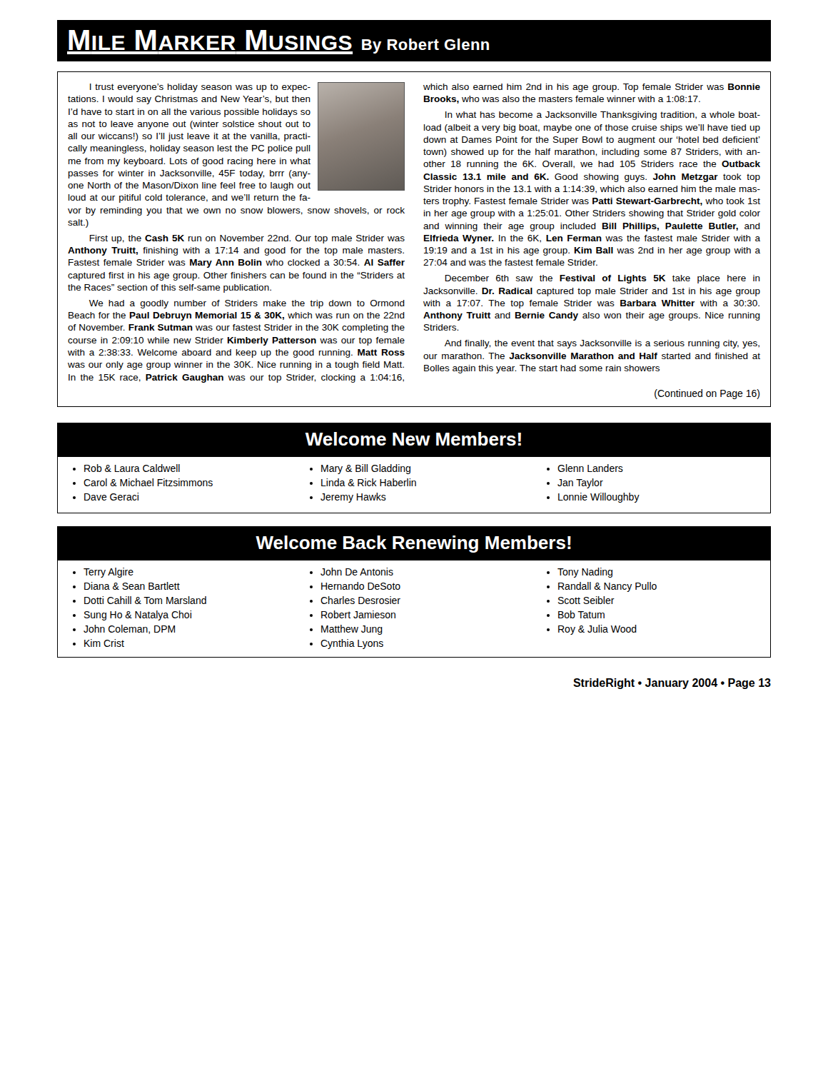MILE MARKER MUSINGS By Robert Glenn
I trust everyone’s holiday season was up to expectations. I would say Christmas and New Year’s, but then I’d have to start in on all the various possible holidays so as not to leave anyone out (winter solstice shout out to all our wiccans!) so I’ll just leave it at the vanilla, practically meaningless, holiday season lest the PC police pull me from my keyboard. Lots of good racing here in what passes for winter in Jacksonville, 45F today, brrr (anyone North of the Mason/Dixon line feel free to laugh out loud at our pitiful cold tolerance, and we’ll return the favor by reminding you that we own no snow blowers, snow shovels, or rock salt.)
First up, the Cash 5K run on November 22nd. Our top male Strider was Anthony Truitt, finishing with a 17:14 and good for the top male masters. Fastest female Strider was Mary Ann Bolin who clocked a 30:54. Al Saffer captured first in his age group. Other finishers can be found in the “Striders at the Races” section of this self-same publication.
We had a goodly number of Striders make the trip down to Ormond Beach for the Paul Debruyn Memorial 15 & 30K, which was run on the 22nd of November. Frank Sutman was our fastest Strider in the 30K completing the course in 2:09:10 while new Strider Kimberly Patterson was our top female with a 2:38:33. Welcome aboard and keep up the good running. Matt Ross was our only age group winner in the 30K. Nice running in a tough field Matt. In the 15K race, Patrick Gaughan was our top Strider, clocking a 1:04:16, which also earned him 2nd in his age group. Top female Strider was Bonnie Brooks, who was also the masters female winner with a 1:08:17.
In what has become a Jacksonville Thanksgiving tradition, a whole boatload (albeit a very big boat, maybe one of those cruise ships we’ll have tied up down at Dames Point for the Super Bowl to augment our ‘hotel bed deficient’ town) showed up for the half marathon, including some 87 Striders, with another 18 running the 6K. Overall, we had 105 Striders race the Outback Classic 13.1 mile and 6K. Good showing guys. John Metzgar took top Strider honors in the 13.1 with a 1:14:39, which also earned him the male masters trophy. Fastest female Strider was Patti Stewart-Garbrecht, who took 1st in her age group with a 1:25:01. Other Striders showing that Strider gold color and winning their age group included Bill Phillips, Paulette Butler, and Elfrieda Wyner. In the 6K, Len Ferman was the fastest male Strider with a 19:19 and a 1st in his age group. Kim Ball was 2nd in her age group with a 27:04 and was the fastest female Strider.
December 6th saw the Festival of Lights 5K take place here in Jacksonville. Dr. Radical captured top male Strider and 1st in his age group with a 17:07. The top female Strider was Barbara Whitter with a 30:30. Anthony Truitt and Bernie Candy also won their age groups. Nice running Striders.
And finally, the event that says Jacksonville is a serious running city, yes, our marathon. The Jacksonville Marathon and Half started and finished at Bolles again this year. The start had some rain showers
(Continued on Page 16)
Welcome New Members!
Rob & Laura Caldwell
Carol & Michael Fitzsimmons
Dave Geraci
Mary & Bill Gladding
Linda & Rick Haberlin
Jeremy Hawks
Glenn Landers
Jan Taylor
Lonnie Willoughby
Welcome Back Renewing Members!
Terry Algire
Diana & Sean Bartlett
Dotti Cahill & Tom Marsland
Sung Ho & Natalya Choi
John Coleman, DPM
Kim Crist
John De Antonis
Hernando DeSoto
Charles Desrosier
Robert Jamieson
Matthew Jung
Cynthia Lyons
Tony Nading
Randall & Nancy Pullo
Scott Seibler
Bob Tatum
Roy & Julia Wood
StrideRight • January 2004 • Page 13